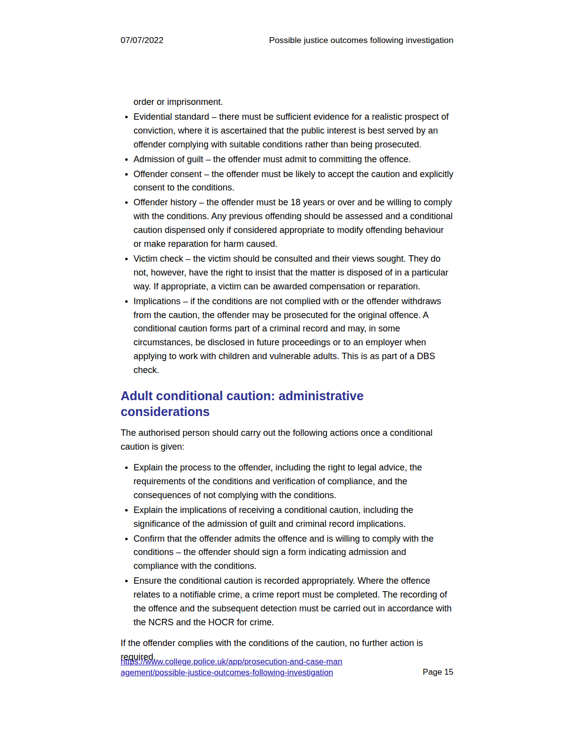07/07/2022
Possible justice outcomes following investigation
order or imprisonment.
Evidential standard – there must be sufficient evidence for a realistic prospect of conviction, where it is ascertained that the public interest is best served by an offender complying with suitable conditions rather than being prosecuted.
Admission of guilt – the offender must admit to committing the offence.
Offender consent – the offender must be likely to accept the caution and explicitly consent to the conditions.
Offender history – the offender must be 18 years or over and be willing to comply with the conditions. Any previous offending should be assessed and a conditional caution dispensed only if considered appropriate to modify offending behaviour or make reparation for harm caused.
Victim check – the victim should be consulted and their views sought. They do not, however, have the right to insist that the matter is disposed of in a particular way. If appropriate, a victim can be awarded compensation or reparation.
Implications – if the conditions are not complied with or the offender withdraws from the caution, the offender may be prosecuted for the original offence. A conditional caution forms part of a criminal record and may, in some circumstances, be disclosed in future proceedings or to an employer when applying to work with children and vulnerable adults. This is as part of a DBS check.
Adult conditional caution: administrative considerations
The authorised person should carry out the following actions once a conditional caution is given:
Explain the process to the offender, including the right to legal advice, the requirements of the conditions and verification of compliance, and the consequences of not complying with the conditions.
Explain the implications of receiving a conditional caution, including the significance of the admission of guilt and criminal record implications.
Confirm that the offender admits the offence and is willing to comply with the conditions – the offender should sign a form indicating admission and compliance with the conditions.
Ensure the conditional caution is recorded appropriately. Where the offence relates to a notifiable crime, a crime report must be completed. The recording of the offence and the subsequent detection must be carried out in accordance with the NCRS and the HOCR for crime.
If the offender complies with the conditions of the caution, no further action is required.
https://www.college.police.uk/app/prosecution-and-case-management/possible-justice-outcomes-following-investigation
Page 15